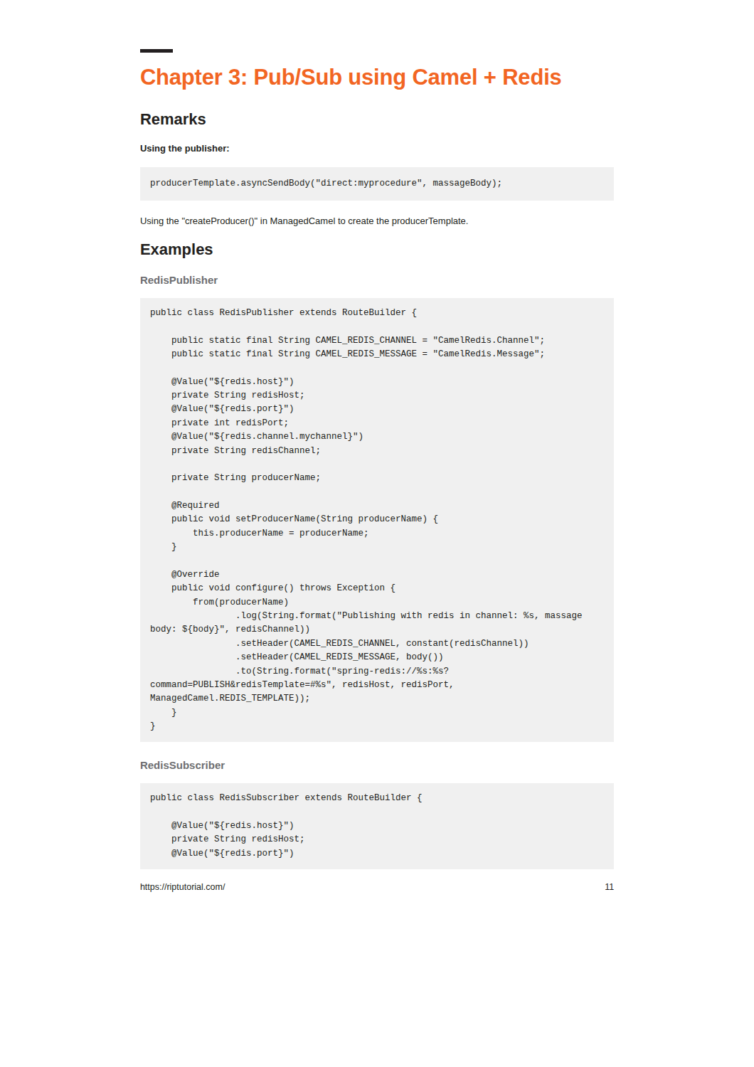Chapter 3: Pub/Sub using Camel + Redis
Remarks
Using the publisher:
producerTemplate.asyncSendBody("direct:myprocedure", massageBody);
Using the "createProducer()" in ManagedCamel to create the producerTemplate.
Examples
RedisPublisher
public class RedisPublisher extends RouteBuilder {

    public static final String CAMEL_REDIS_CHANNEL = "CamelRedis.Channel";
    public static final String CAMEL_REDIS_MESSAGE = "CamelRedis.Message";

    @Value("${redis.host}")
    private String redisHost;
    @Value("${redis.port}")
    private int redisPort;
    @Value("${redis.channel.mychannel}")
    private String redisChannel;

    private String producerName;

    @Required
    public void setProducerName(String producerName) {
        this.producerName = producerName;
    }

    @Override
    public void configure() throws Exception {
        from(producerName)
                .log(String.format("Publishing with redis in channel: %s, massage body: ${body}", redisChannel))
                .setHeader(CAMEL_REDIS_CHANNEL, constant(redisChannel))
                .setHeader(CAMEL_REDIS_MESSAGE, body())
                .to(String.format("spring-redis://%s:%s?command=PUBLISH&redisTemplate=#%s", redisHost, redisPort, ManagedCamel.REDIS_TEMPLATE));
    }
}
RedisSubscriber
public class RedisSubscriber extends RouteBuilder {

    @Value("${redis.host}")
    private String redisHost;
    @Value("${redis.port}")
11 https://riptutorial.com/